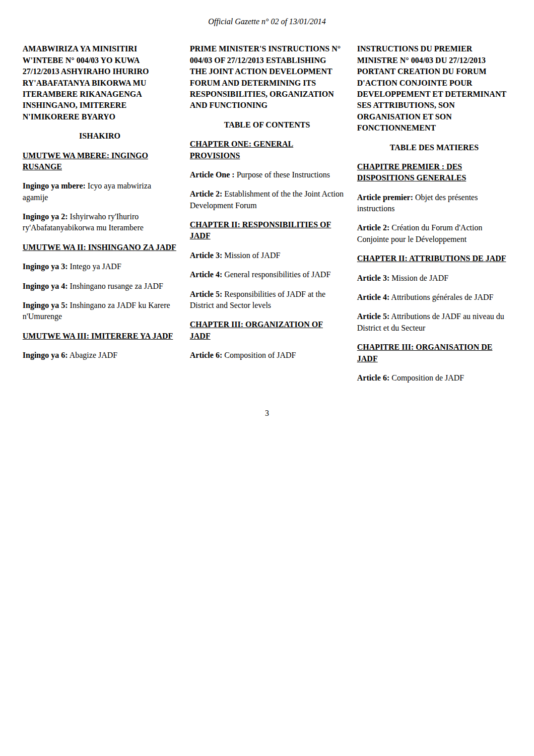Official Gazette n° 02 of 13/01/2014
| AMABWIRIZA YA MINISITIRI W'INTEBE N° 004/03 YO KUWA 27/12/2013 ASHYIRAHO IHURIRO RY'ABAFATANYA BIKORWA MU ITERAMBERE RIKANAGENGA INSHINGANO, IMITERERE N'IMIKORERE BYARYO ISHAKIRO UMUTWE WA MBERE: INGINGO RUSANGE Ingingo ya mbere: Icyo aya mabwiriza agamije Ingingo ya 2: Ishyirwaho ry'Ihuriro ry'Abafatanyabikorwa mu Iterambere UMUTWE WA II: INSHINGANO ZA JADF Ingingo ya 3: Intego ya JADF Ingingo ya 4: Inshingano rusange za JADF Ingingo ya 5: Inshingano za JADF ku Karere n'Umurenge UMUTWE WA III: IMITERERE YA JADF Ingingo ya 6: Abagize JADF | PRIME MINISTER'S INSTRUCTIONS N° 004/03 OF 27/12/2013 ESTABLISHING THE JOINT ACTION DEVELOPMENT FORUM AND DETERMINING ITS RESPONSIBILITIES, ORGANIZATION AND FUNCTIONING TABLE OF CONTENTS CHAPTER ONE: GENERAL PROVISIONS Article One : Purpose of these Instructions Article 2: Establishment of the the Joint Action Development Forum CHAPTER II: RESPONSIBILITIES OF JADF Article 3: Mission of JADF Article 4: General responsibilities of JADF Article 5: Responsibilities of JADF at the District and Sector levels CHAPTER III: ORGANIZATION OF JADF Article 6: Composition of JADF | INSTRUCTIONS DU PREMIER MINISTRE N° 004/03 DU 27/12/2013 PORTANT CREATION DU FORUM D'ACTION CONJOINTE POUR DEVELOPPEMENT ET DETERMINANT SES ATTRIBUTIONS, SON ORGANISATION ET SON FONCTIONNEMENT TABLE DES MATIERES CHAPITRE PREMIER : DES DISPOSITIONS GENERALES Article premier: Objet des présentes instructions Article 2: Création du Forum d'Action Conjointe pour le Développement CHAPTER II: ATTRIBUTIONS DE JADF Article 3: Mission de JADF Article 4: Attributions générales de JADF Article 5: Attributions de JADF au niveau du District et du Secteur CHAPITRE III: ORGANISATION DE JADF Article 6: Composition de JADF |
3